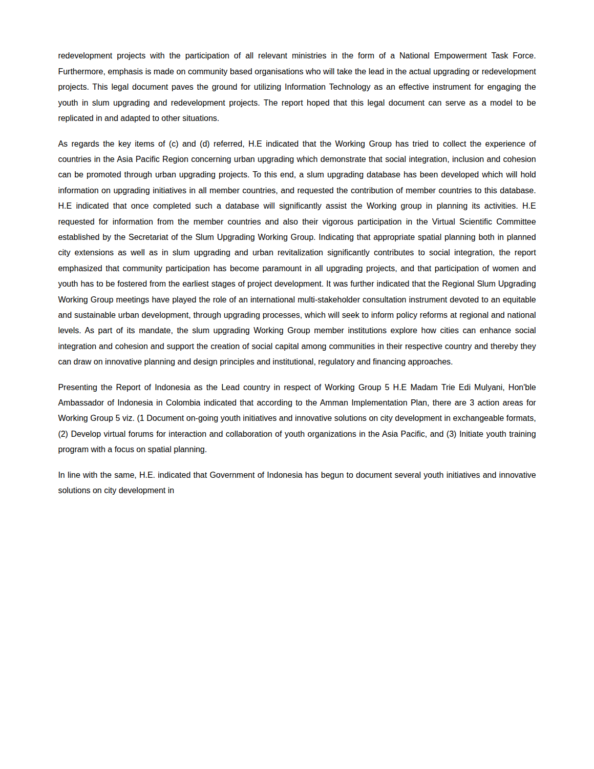redevelopment projects with the participation of all relevant ministries in the form of a National Empowerment Task Force. Furthermore, emphasis is made on community based organisations who will take the lead in the actual upgrading or redevelopment projects. This legal document paves the ground for utilizing Information Technology as an effective instrument for engaging the youth in slum upgrading and redevelopment projects. The report hoped that this legal document can serve as a model to be replicated in and adapted to other situations.
As regards the key items of (c) and (d) referred, H.E indicated that the Working Group has tried to collect the experience of countries in the Asia Pacific Region concerning urban upgrading which demonstrate that social integration, inclusion and cohesion can be promoted through urban upgrading projects. To this end, a slum upgrading database has been developed which will hold information on upgrading initiatives in all member countries, and requested the contribution of member countries to this database. H.E indicated that once completed such a database will significantly assist the Working group in planning its activities. H.E requested for information from the member countries and also their vigorous participation in the Virtual Scientific Committee established by the Secretariat of the Slum Upgrading Working Group. Indicating that appropriate spatial planning both in planned city extensions as well as in slum upgrading and urban revitalization significantly contributes to social integration, the report emphasized that community participation has become paramount in all upgrading projects, and that participation of women and youth has to be fostered from the earliest stages of project development. It was further indicated that the Regional Slum Upgrading Working Group meetings have played the role of an international multi-stakeholder consultation instrument devoted to an equitable and sustainable urban development, through upgrading processes, which will seek to inform policy reforms at regional and national levels. As part of its mandate, the slum upgrading Working Group member institutions explore how cities can enhance social integration and cohesion and support the creation of social capital among communities in their respective country and thereby they can draw on innovative planning and design principles and institutional, regulatory and financing approaches.
Presenting the Report of Indonesia as the Lead country in respect of Working Group 5 H.E Madam Trie Edi Mulyani, Hon'ble Ambassador of Indonesia in Colombia indicated that according to the Amman Implementation Plan, there are 3 action areas for Working Group 5 viz. (1 Document on-going youth initiatives and innovative solutions on city development in exchangeable formats, (2) Develop virtual forums for interaction and collaboration of youth organizations in the Asia Pacific, and (3) Initiate youth training program with a focus on spatial planning.
In line with the same, H.E. indicated that Government of Indonesia has begun to document several youth initiatives and innovative solutions on city development in